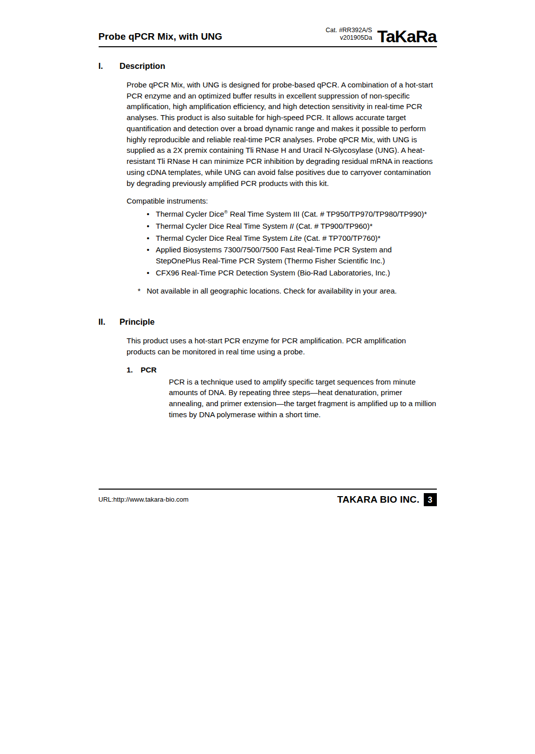Probe qPCR Mix, with UNG
Cat. #RR392A/S
v201905Da
TaKaRa
I. Description
Probe qPCR Mix, with UNG is designed for probe-based qPCR. A combination of a hot-start PCR enzyme and an optimized buffer results in excellent suppression of non-specific amplification, high amplification efficiency, and high detection sensitivity in real-time PCR analyses. This product is also suitable for high-speed PCR. It allows accurate target quantification and detection over a broad dynamic range and makes it possible to perform highly reproducible and reliable real-time PCR analyses. Probe qPCR Mix, with UNG is supplied as a 2X premix containing Tli RNase H and Uracil N-Glycosylase (UNG). A heat-resistant Tli RNase H can minimize PCR inhibition by degrading residual mRNA in reactions using cDNA templates, while UNG can avoid false positives due to carryover contamination by degrading previously amplified PCR products with this kit.
Compatible instruments:
Thermal Cycler Dice® Real Time System III (Cat. # TP950/TP970/TP980/TP990)*
Thermal Cycler Dice Real Time System II (Cat. # TP900/TP960)*
Thermal Cycler Dice Real Time System Lite (Cat. # TP700/TP760)*
Applied Biosystems 7300/7500/7500 Fast Real-Time PCR System and StepOnePlus Real-Time PCR System (Thermo Fisher Scientific Inc.)
CFX96 Real-Time PCR Detection System (Bio-Rad Laboratories, Inc.)
* Not available in all geographic locations. Check for availability in your area.
II. Principle
This product uses a hot-start PCR enzyme for PCR amplification. PCR amplification products can be monitored in real time using a probe.
1. PCR
PCR is a technique used to amplify specific target sequences from minute amounts of DNA. By repeating three steps—heat denaturation, primer annealing, and primer extension—the target fragment is amplified up to a million times by DNA polymerase within a short time.
URL:http://www.takara-bio.com
TAKARA BIO INC.
3